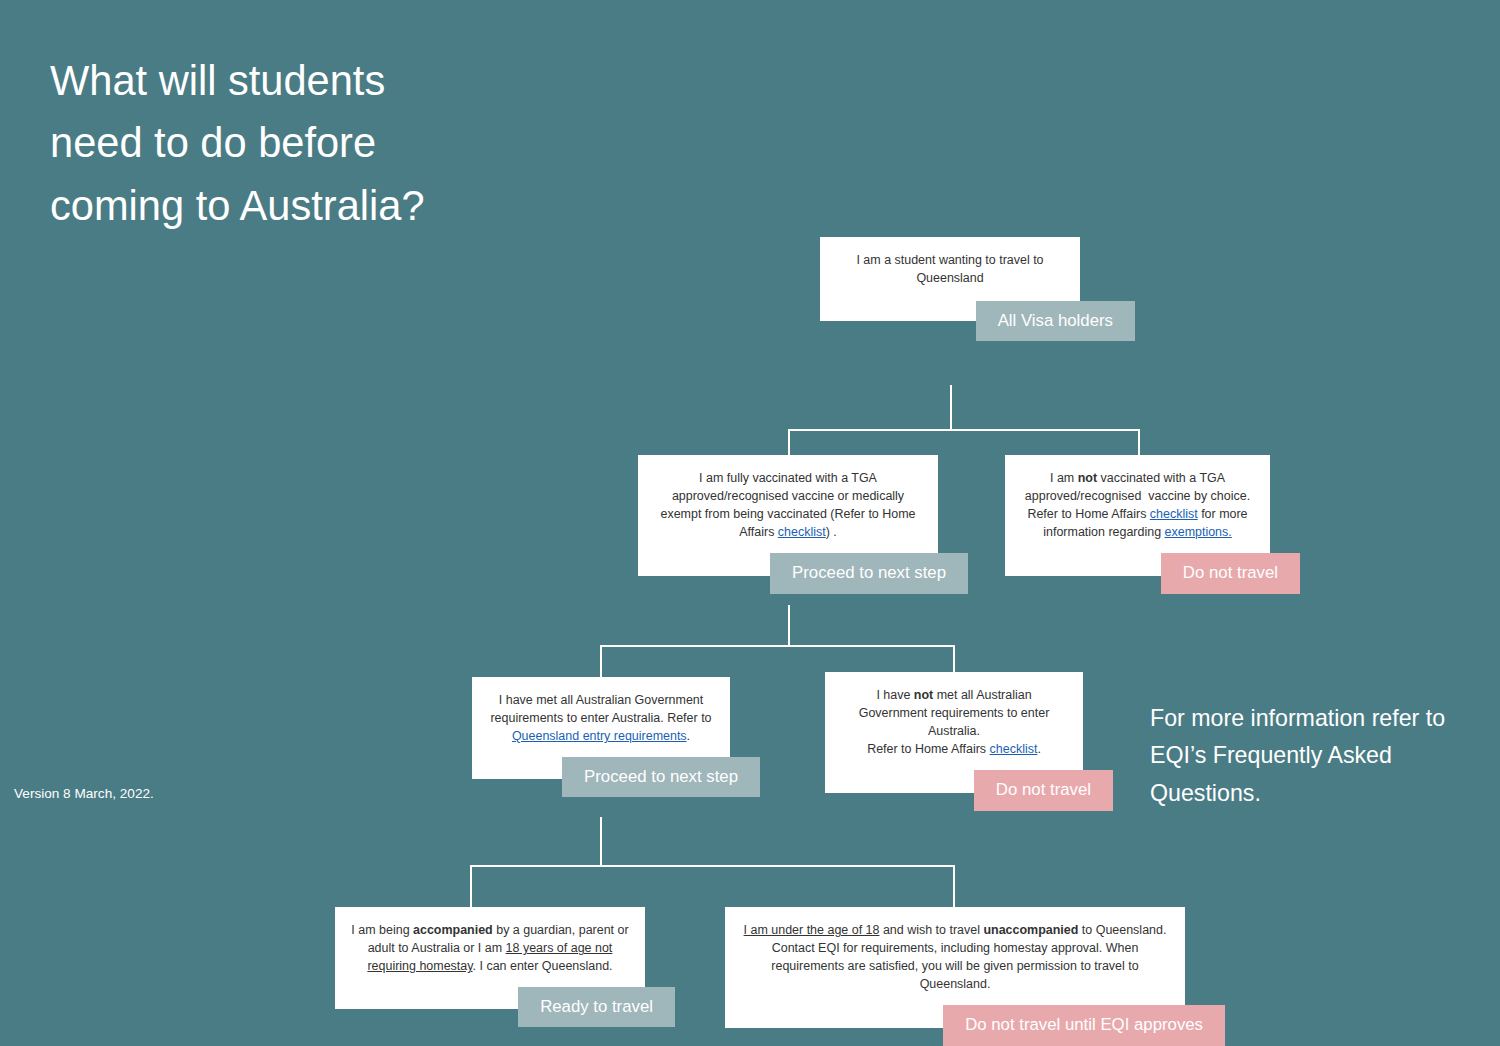What will students need to do before coming to Australia?
I am a student wanting to travel to Queensland All Visa holders
I am fully vaccinated with a TGA approved/recognised vaccine or medically exempt from being vaccinated (Refer to Home Affairs checklist) . Proceed to next step
I am not vaccinated with a TGA approved/recognised vaccine by choice. Refer to Home Affairs checklist for more information regarding exemptions. Do not travel
I have met all Australian Government requirements to enter Australia. Refer to Queensland entry requirements. Proceed to next step
I have not met all Australian Government requirements to enter Australia.
Refer to Home Affairs checklist. Do not travel
I am being accompanied by a guardian, parent or adult to Australia or I am 18 years of age not requiring homestay. I can enter Queensland. Ready to travel
I am under the age of 18 and wish to travel unaccompanied to Queensland. Contact EQI for requirements, including homestay approval. When requirements are satisfied, you will be given permission to travel to Queensland. Do not travel until EQI approves
For more information refer to EQI’s Frequently Asked Questions.
Version 8 March, 2022.